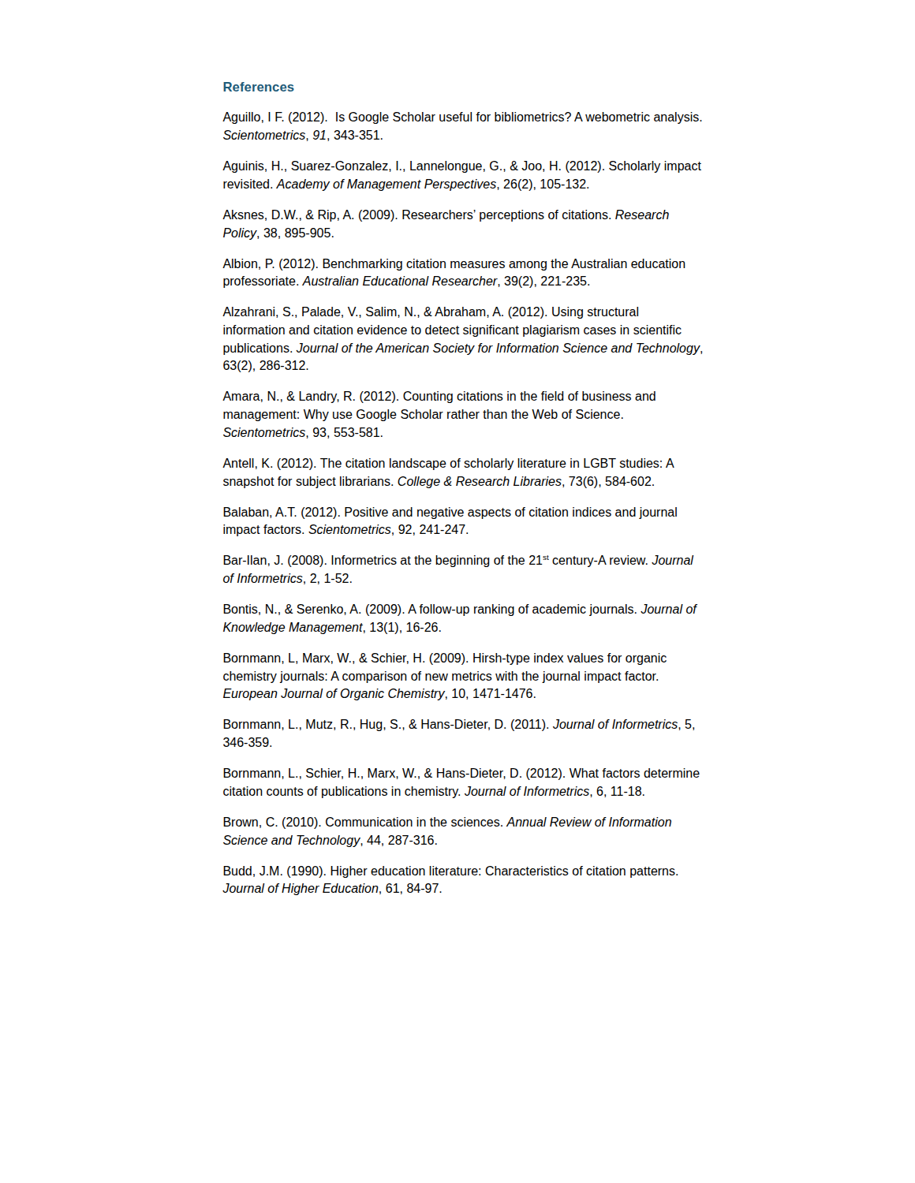References
Aguillo, I F. (2012). Is Google Scholar useful for bibliometrics? A webometric analysis. Scientometrics, 91, 343-351.
Aguinis, H., Suarez-Gonzalez, I., Lannelongue, G., & Joo, H. (2012). Scholarly impact revisited. Academy of Management Perspectives, 26(2), 105-132.
Aksnes, D.W., & Rip, A. (2009). Researchers’ perceptions of citations. Research Policy, 38, 895-905.
Albion, P. (2012). Benchmarking citation measures among the Australian education professoriate. Australian Educational Researcher, 39(2), 221-235.
Alzahrani, S., Palade, V., Salim, N., & Abraham, A. (2012). Using structural information and citation evidence to detect significant plagiarism cases in scientific publications. Journal of the American Society for Information Science and Technology, 63(2), 286-312.
Amara, N., & Landry, R. (2012). Counting citations in the field of business and management: Why use Google Scholar rather than the Web of Science. Scientometrics, 93, 553-581.
Antell, K. (2012). The citation landscape of scholarly literature in LGBT studies: A snapshot for subject librarians. College & Research Libraries, 73(6), 584-602.
Balaban, A.T. (2012). Positive and negative aspects of citation indices and journal impact factors. Scientometrics, 92, 241-247.
Bar-Ilan, J. (2008). Informetrics at the beginning of the 21st century-A review. Journal of Informetrics, 2, 1-52.
Bontis, N., & Serenko, A. (2009). A follow-up ranking of academic journals. Journal of Knowledge Management, 13(1), 16-26.
Bornmann, L, Marx, W., & Schier, H. (2009). Hirsh-type index values for organic chemistry journals: A comparison of new metrics with the journal impact factor. European Journal of Organic Chemistry, 10, 1471-1476.
Bornmann, L., Mutz, R., Hug, S., & Hans-Dieter, D. (2011). Journal of Informetrics, 5, 346-359.
Bornmann, L., Schier, H., Marx, W., & Hans-Dieter, D. (2012). What factors determine citation counts of publications in chemistry. Journal of Informetrics, 6, 11-18.
Brown, C. (2010). Communication in the sciences. Annual Review of Information Science and Technology, 44, 287-316.
Budd, J.M. (1990). Higher education literature: Characteristics of citation patterns. Journal of Higher Education, 61, 84-97.